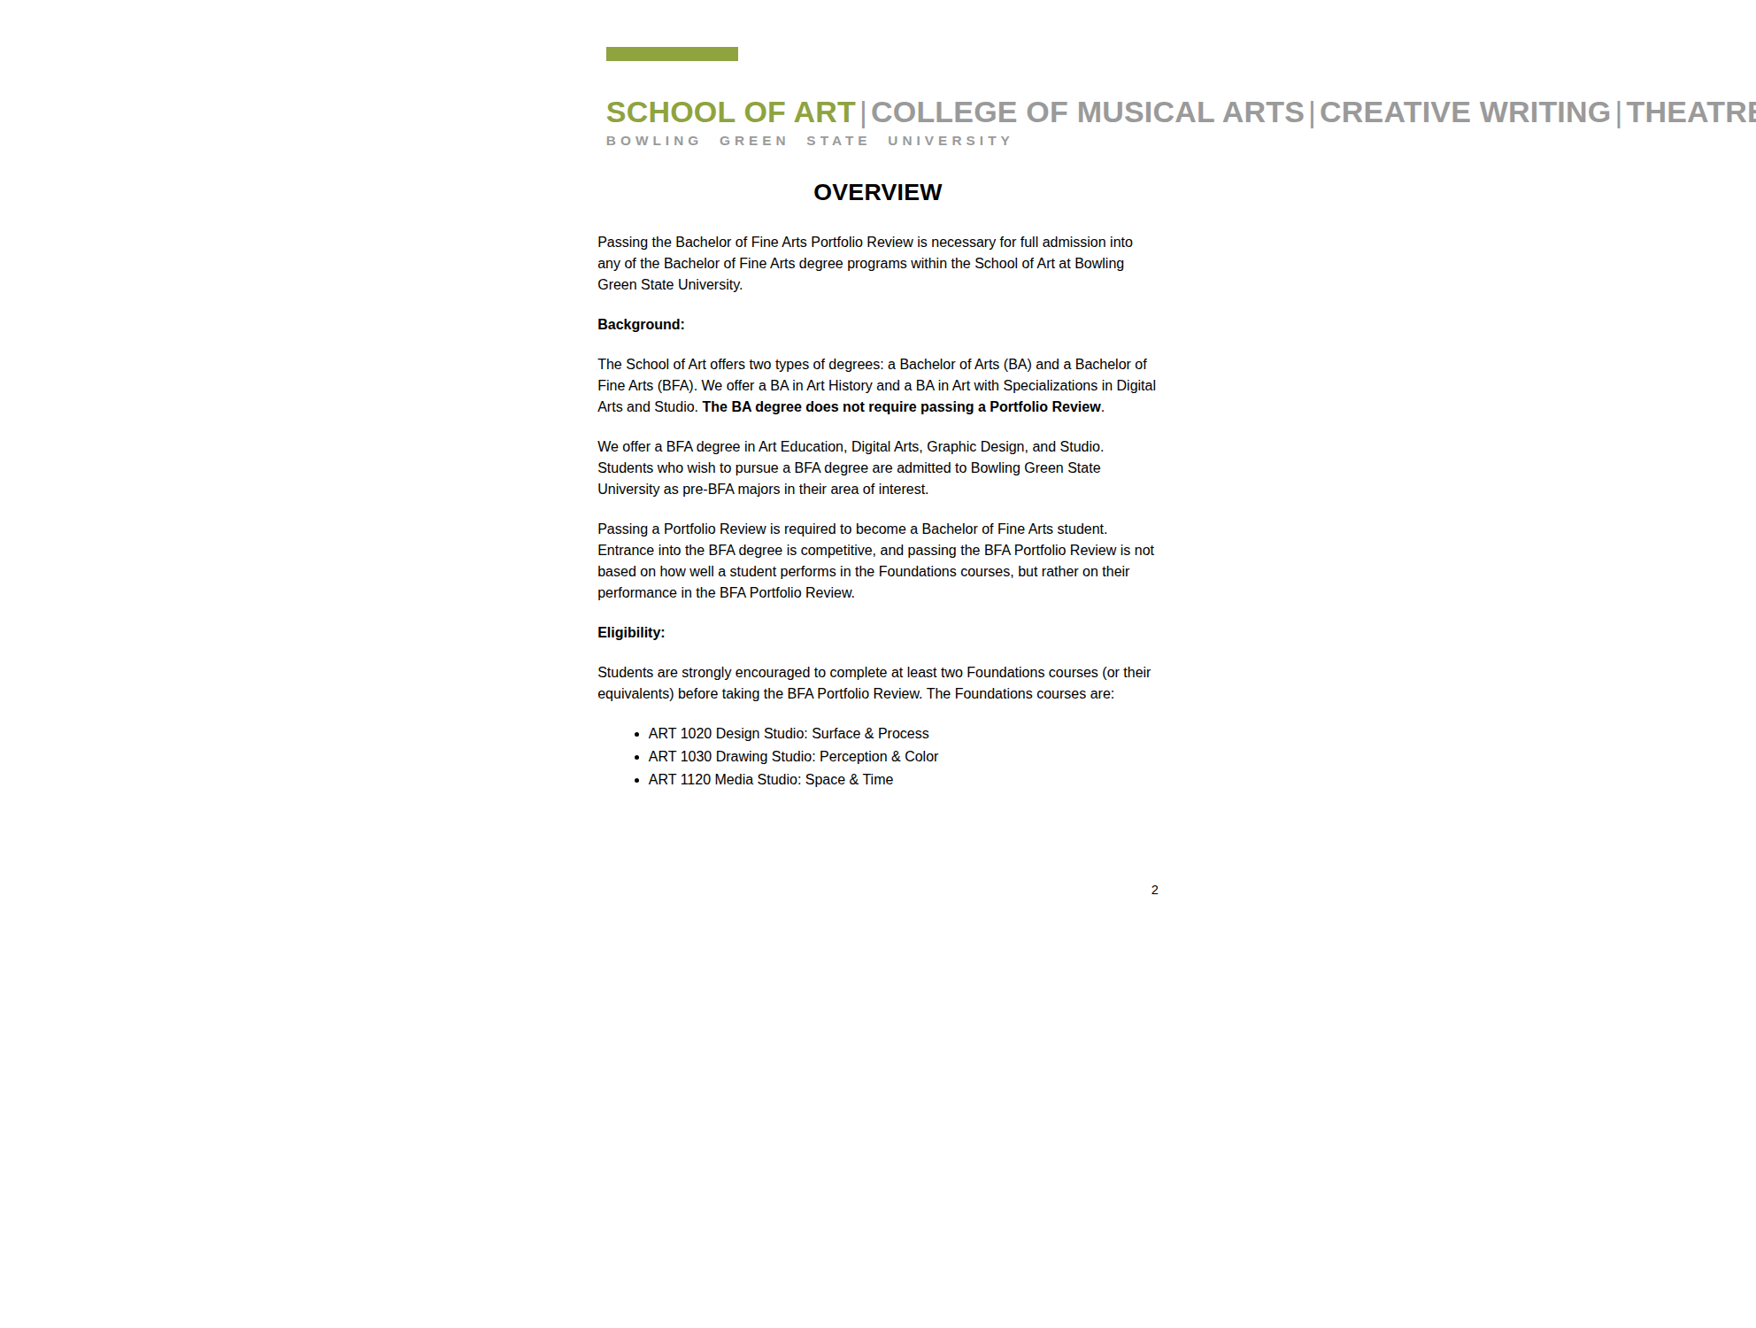SCHOOL OF ART|COLLEGE OF MUSICAL ARTS|CREATIVE WRITING|THEATRE & FILM
BOWLING GREEN STATE UNIVERSITY
OVERVIEW
Passing the Bachelor of Fine Arts Portfolio Review is necessary for full admission into any of the Bachelor of Fine Arts degree programs within the School of Art at Bowling Green State University.
Background:
The School of Art offers two types of degrees: a Bachelor of Arts (BA) and a Bachelor of Fine Arts (BFA). We offer a BA in Art History and a BA in Art with Specializations in Digital Arts and Studio. The BA degree does not require passing a Portfolio Review.
We offer a BFA degree in Art Education, Digital Arts, Graphic Design, and Studio. Students who wish to pursue a BFA degree are admitted to Bowling Green State University as pre-BFA majors in their area of interest.
Passing a Portfolio Review is required to become a Bachelor of Fine Arts student. Entrance into the BFA degree is competitive, and passing the BFA Portfolio Review is not based on how well a student performs in the Foundations courses, but rather on their performance in the BFA Portfolio Review.
Eligibility:
Students are strongly encouraged to complete at least two Foundations courses (or their equivalents) before taking the BFA Portfolio Review. The Foundations courses are:
ART 1020 Design Studio: Surface & Process
ART 1030 Drawing Studio: Perception & Color
ART 1120 Media Studio: Space & Time
2